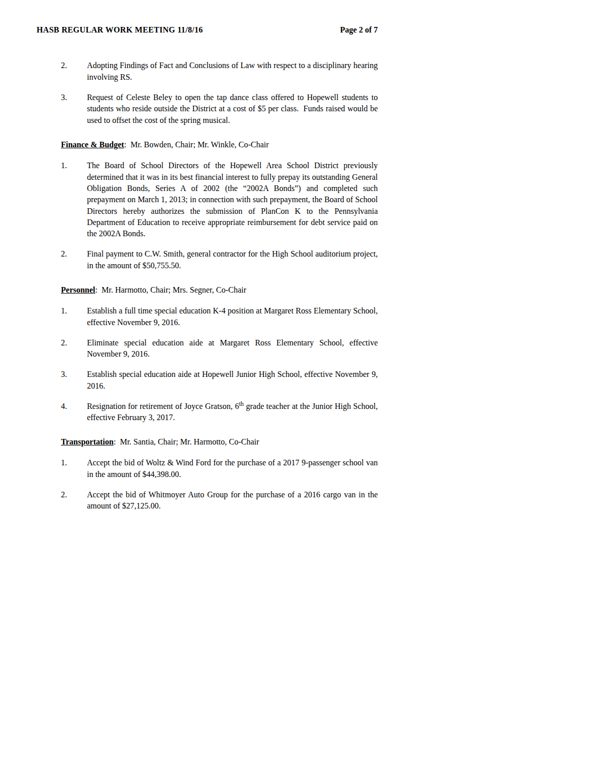HASB REGULAR WORK MEETING 11/8/16 Page 2 of 7
2. Adopting Findings of Fact and Conclusions of Law with respect to a disciplinary hearing involving RS.
3. Request of Celeste Beley to open the tap dance class offered to Hopewell students to students who reside outside the District at a cost of $5 per class. Funds raised would be used to offset the cost of the spring musical.
Finance & Budget: Mr. Bowden, Chair; Mr. Winkle, Co-Chair
1. The Board of School Directors of the Hopewell Area School District previously determined that it was in its best financial interest to fully prepay its outstanding General Obligation Bonds, Series A of 2002 (the “2002A Bonds”) and completed such prepayment on March 1, 2013; in connection with such prepayment, the Board of School Directors hereby authorizes the submission of PlanCon K to the Pennsylvania Department of Education to receive appropriate reimbursement for debt service paid on the 2002A Bonds.
2. Final payment to C.W. Smith, general contractor for the High School auditorium project, in the amount of $50,755.50.
Personnel: Mr. Harmotto, Chair; Mrs. Segner, Co-Chair
1. Establish a full time special education K-4 position at Margaret Ross Elementary School, effective November 9, 2016.
2. Eliminate special education aide at Margaret Ross Elementary School, effective November 9, 2016.
3. Establish special education aide at Hopewell Junior High School, effective November 9, 2016.
4. Resignation for retirement of Joyce Gratson, 6th grade teacher at the Junior High School, effective February 3, 2017.
Transportation: Mr. Santia, Chair; Mr. Harmotto, Co-Chair
1. Accept the bid of Woltz & Wind Ford for the purchase of a 2017 9-passenger school van in the amount of $44,398.00.
2. Accept the bid of Whitmoyer Auto Group for the purchase of a 2016 cargo van in the amount of $27,125.00.